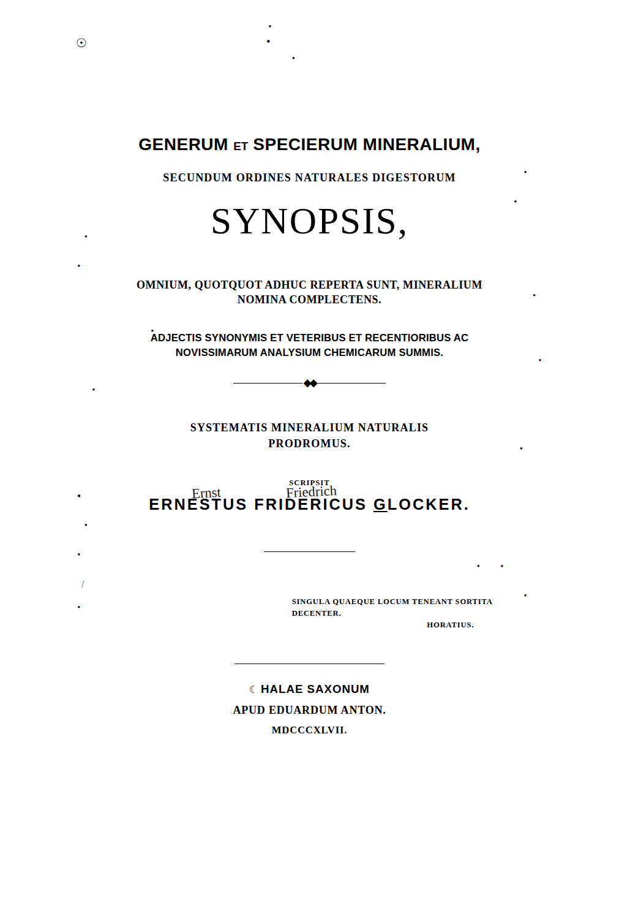☉ • • • • • • • • • • • • • • • • • • ⁄ •
GENERUM ET SPECIERUM MINERALIUM,
SECUNDUM ORDINES NATURALES DIGESTORUM
SYNOPSIS,
OMNIUM, QUOTQUOT ADHUC REPERTA SUNT, MINERALIUM
NOMINA COMPLECTENS.
ADJECTIS SYNONYMIS ET VETERIBUS ET RECENTIORIBUS AC
NOVISSIMARUM ANALYSIUM CHEMICARUM SUMMIS.
◆◆
SYSTEMATIS MINERALIUM NATURALIS
PRODROMUS.
Ernst Friedrich SCRIPSIT ERNESTUS FRIDERICUS GLOCKER.
SINGULA QUAEQUE LOCUM TENEANT SORTITA DECENTER. HORATIUS.
☾HALAE SAXONUM
APUD EDUARDUM ANTON.
MDCCCXLVII.